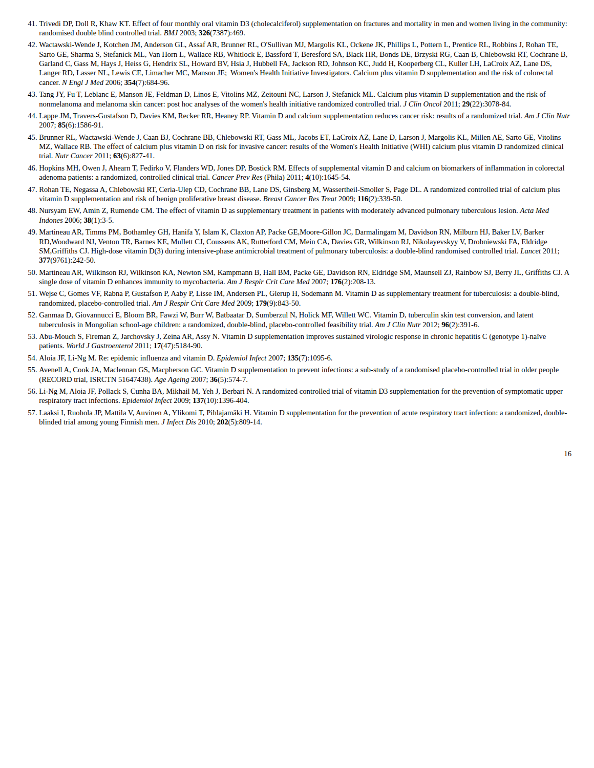Trivedi DP, Doll R, Khaw KT. Effect of four monthly oral vitamin D3 (cholecalciferol) supplementation on fractures and mortality in men and women living in the community: randomised double blind controlled trial. BMJ 2003; 326(7387):469.
Wactawski-Wende J, Kotchen JM, Anderson GL, Assaf AR, Brunner RL, O'Sullivan MJ, Margolis KL, Ockene JK, Phillips L, Pottern L, Prentice RL, Robbins J, Rohan TE, Sarto GE, Sharma S, Stefanick ML, Van Horn L, Wallace RB, Whitlock E, Bassford T, Beresford SA, Black HR, Bonds DE, Brzyski RG, Caan B, Chlebowski RT, Cochrane B, Garland C, Gass M, Hays J, Heiss G, Hendrix SL, Howard BV, Hsia J, Hubbell FA, Jackson RD, Johnson KC, Judd H, Kooperberg CL, Kuller LH, LaCroix AZ, Lane DS, Langer RD, Lasser NL, Lewis CE, Limacher MC, Manson JE; Women's Health Initiative Investigators. Calcium plus vitamin D supplementation and the risk of colorectal cancer. N Engl J Med 2006; 354(7):684-96.
Tang JY, Fu T, Leblanc E, Manson JE, Feldman D, Linos E, Vitolins MZ, Zeitouni NC, Larson J, Stefanick ML. Calcium plus vitamin D supplementation and the risk of nonmelanoma and melanoma skin cancer: post hoc analyses of the women's health initiative randomized controlled trial. J Clin Oncol 2011; 29(22):3078-84.
Lappe JM, Travers-Gustafson D, Davies KM, Recker RR, Heaney RP. Vitamin D and calcium supplementation reduces cancer risk: results of a randomized trial. Am J Clin Nutr 2007; 85(6):1586-91.
Brunner RL, Wactawski-Wende J, Caan BJ, Cochrane BB, Chlebowski RT, Gass ML, Jacobs ET, LaCroix AZ, Lane D, Larson J, Margolis KL, Millen AE, Sarto GE, Vitolins MZ, Wallace RB. The effect of calcium plus vitamin D on risk for invasive cancer: results of the Women's Health Initiative (WHI) calcium plus vitamin D randomized clinical trial. Nutr Cancer 2011; 63(6):827-41.
Hopkins MH, Owen J, Ahearn T, Fedirko V, Flanders WD, Jones DP, Bostick RM. Effects of supplemental vitamin D and calcium on biomarkers of inflammation in colorectal adenoma patients: a randomized, controlled clinical trial. Cancer Prev Res (Phila) 2011; 4(10):1645-54.
Rohan TE, Negassa A, Chlebowski RT, Ceria-Ulep CD, Cochrane BB, Lane DS, Ginsberg M, Wassertheil-Smoller S, Page DL. A randomized controlled trial of calcium plus vitamin D supplementation and risk of benign proliferative breast disease. Breast Cancer Res Treat 2009; 116(2):339-50.
Nursyam EW, Amin Z, Rumende CM. The effect of vitamin D as supplementary treatment in patients with moderately advanced pulmonary tuberculous lesion. Acta Med Indones 2006; 38(1):3-5.
Martineau AR, Timms PM, Bothamley GH, Hanifa Y, Islam K, Claxton AP, Packe GE,Moore-Gillon JC, Darmalingam M, Davidson RN, Milburn HJ, Baker LV, Barker RD,Woodward NJ, Venton TR, Barnes KE, Mullett CJ, Coussens AK, Rutterford CM, Mein CA, Davies GR, Wilkinson RJ, Nikolayevskyy V, Drobniewski FA, Eldridge SM,Griffiths CJ. High-dose vitamin D(3) during intensive-phase antimicrobial treatment of pulmonary tuberculosis: a double-blind randomised controlled trial. Lancet 2011; 377(9761):242-50.
Martineau AR, Wilkinson RJ, Wilkinson KA, Newton SM, Kampmann B, Hall BM, Packe GE, Davidson RN, Eldridge SM, Maunsell ZJ, Rainbow SJ, Berry JL, Griffiths CJ. A single dose of vitamin D enhances immunity to mycobacteria. Am J Respir Crit Care Med 2007; 176(2):208-13.
Wejse C, Gomes VF, Rabna P, Gustafson P, Aaby P, Lisse IM, Andersen PL, Glerup H, Sodemann M. Vitamin D as supplementary treatment for tuberculosis: a double-blind, randomized, placebo-controlled trial. Am J Respir Crit Care Med 2009; 179(9):843-50.
Ganmaa D, Giovannucci E, Bloom BR, Fawzi W, Burr W, Batbaatar D, Sumberzul N, Holick MF, Willett WC. Vitamin D, tuberculin skin test conversion, and latent tuberculosis in Mongolian school-age children: a randomized, double-blind, placebo-controlled feasibility trial. Am J Clin Nutr 2012; 96(2):391-6.
Abu-Mouch S, Fireman Z, Jarchovsky J, Zeina AR, Assy N. Vitamin D supplementation improves sustained virologic response in chronic hepatitis C (genotype 1)-naïve patients. World J Gastroenterol 2011; 17(47):5184-90.
Aloia JF, Li-Ng M. Re: epidemic influenza and vitamin D. Epidemiol Infect 2007; 135(7):1095-6.
Avenell A, Cook JA, Maclennan GS, Macpherson GC. Vitamin D supplementation to prevent infections: a sub-study of a randomised placebo-controlled trial in older people (RECORD trial, ISRCTN 51647438). Age Ageing 2007; 36(5):574-7.
Li-Ng M, Aloia JF, Pollack S, Cunha BA, Mikhail M, Yeh J, Berbari N. A randomized controlled trial of vitamin D3 supplementation for the prevention of symptomatic upper respiratory tract infections. Epidemiol Infect 2009; 137(10):1396-404.
Laaksi I, Ruohola JP, Mattila V, Auvinen A, Ylikomi T, Pihlajamäki H. Vitamin D supplementation for the prevention of acute respiratory tract infection: a randomized, double-blinded trial among young Finnish men. J Infect Dis 2010; 202(5):809-14.
16